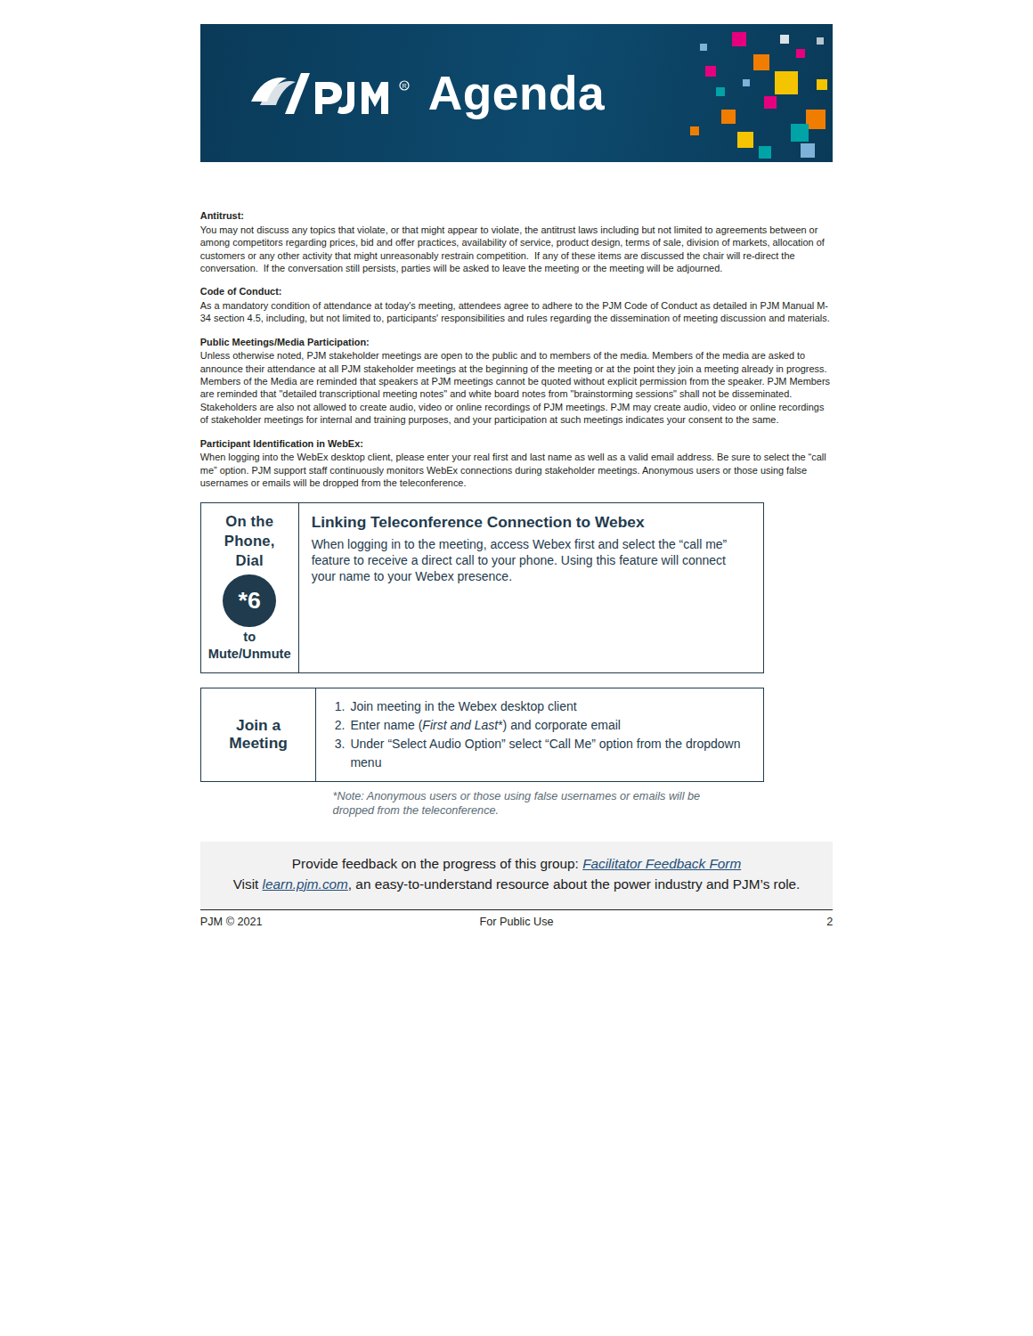R
Agenda
Antitrust:
You may not discuss any topics that violate, or that might appear to violate, the antitrust laws including but not limited to agreements between or among competitors regarding prices, bid and offer practices, availability of service, product design, terms of sale, division of markets, allocation of customers or any other activity that might unreasonably restrain competition. If any of these items are discussed the chair will re-direct the conversation. If the conversation still persists, parties will be asked to leave the meeting or the meeting will be adjourned.
Code of Conduct:
As a mandatory condition of attendance at today's meeting, attendees agree to adhere to the PJM Code of Conduct as detailed in PJM Manual M-34 section 4.5, including, but not limited to, participants' responsibilities and rules regarding the dissemination of meeting discussion and materials.
Public Meetings/Media Participation:
Unless otherwise noted, PJM stakeholder meetings are open to the public and to members of the media. Members of the media are asked to announce their attendance at all PJM stakeholder meetings at the beginning of the meeting or at the point they join a meeting already in progress. Members of the Media are reminded that speakers at PJM meetings cannot be quoted without explicit permission from the speaker. PJM Members are reminded that "detailed transcriptional meeting notes" and white board notes from "brainstorming sessions" shall not be disseminated. Stakeholders are also not allowed to create audio, video or online recordings of PJM meetings. PJM may create audio, video or online recordings of stakeholder meetings for internal and training purposes, and your participation at such meetings indicates your consent to the same.
Participant Identification in WebEx:
When logging into the WebEx desktop client, please enter your real first and last name as well as a valid email address. Be sure to select the “call me” option. PJM support staff continuously monitors WebEx connections during stakeholder meetings. Anonymous users or those using false usernames or emails will be dropped from the teleconference.
On the Phone, Dial
*6
to Mute/Unmute
Linking Teleconference Connection to Webex
When logging in to the meeting, access Webex first and select the “call me” feature to receive a direct call to your phone. Using this feature will connect your name to your Webex presence.
Join a
Meeting
Join meeting in the Webex desktop client
Enter name (First and Last*) and corporate email
Under “Select Audio Option” select “Call Me” option from the dropdown menu
*Note: Anonymous users or those using false usernames or emails will be dropped from the teleconference.
Provide feedback on the progress of this group: Facilitator Feedback Form
Visit learn.pjm.com, an easy-to-understand resource about the power industry and PJM’s role.
PJM © 2021
For Public Use
2